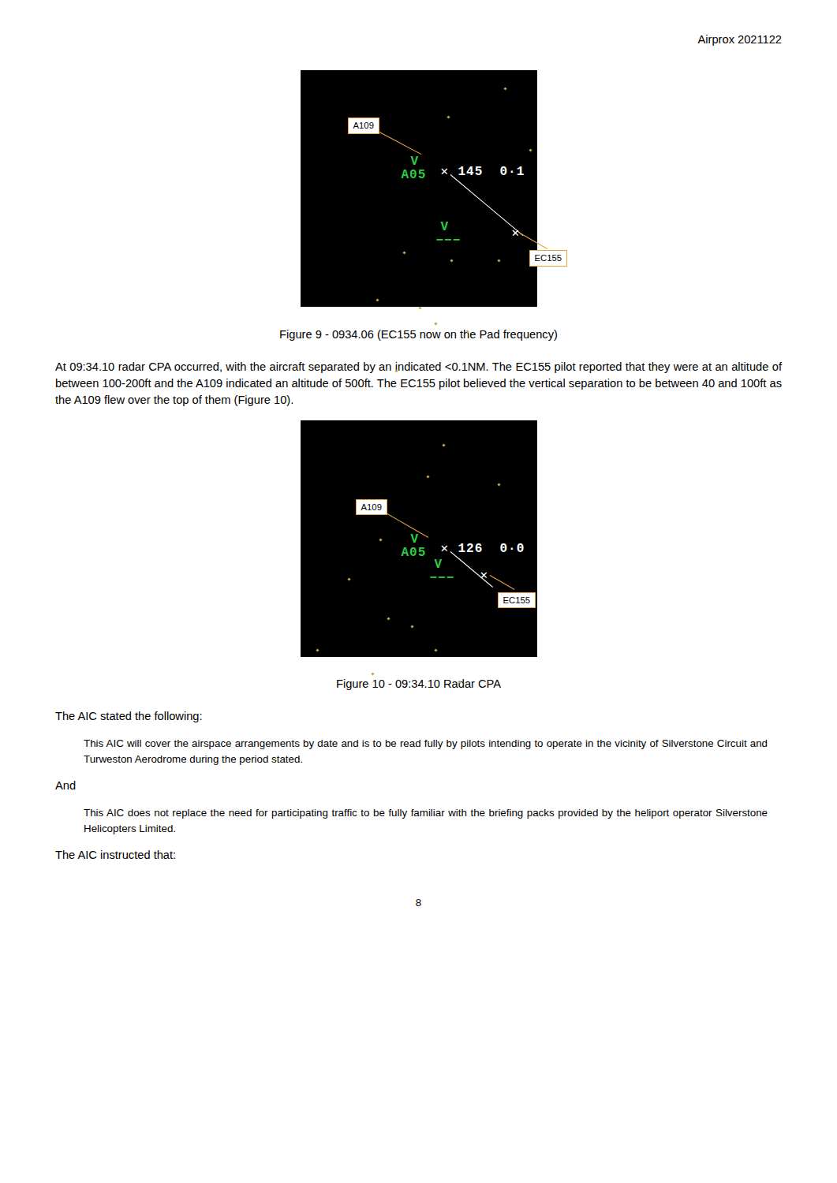Airprox 2021122
A109
V
A05
✕
145 0·1
V
−−−
✕
EC155
Figure 9 - 0934.06 (EC155 now on the Pad frequency)
At 09:34.10 radar CPA occurred, with the aircraft separated by an indicated <0.1NM. The EC155 pilot reported that they were at an altitude of between 100-200ft and the A109 indicated an altitude of 500ft. The EC155 pilot believed the vertical separation to be between 40 and 100ft as the A109 flew over the top of them (Figure 10).
A109
V
A05
✕
126 0·0
V
−−−
✕
EC155
Figure 10 - 09:34.10 Radar CPA
The AIC stated the following:
This AIC will cover the airspace arrangements by date and is to be read fully by pilots intending to operate in the vicinity of Silverstone Circuit and Turweston Aerodrome during the period stated.
And
This AIC does not replace the need for participating traffic to be fully familiar with the briefing packs provided by the heliport operator Silverstone Helicopters Limited.
The AIC instructed that:
8